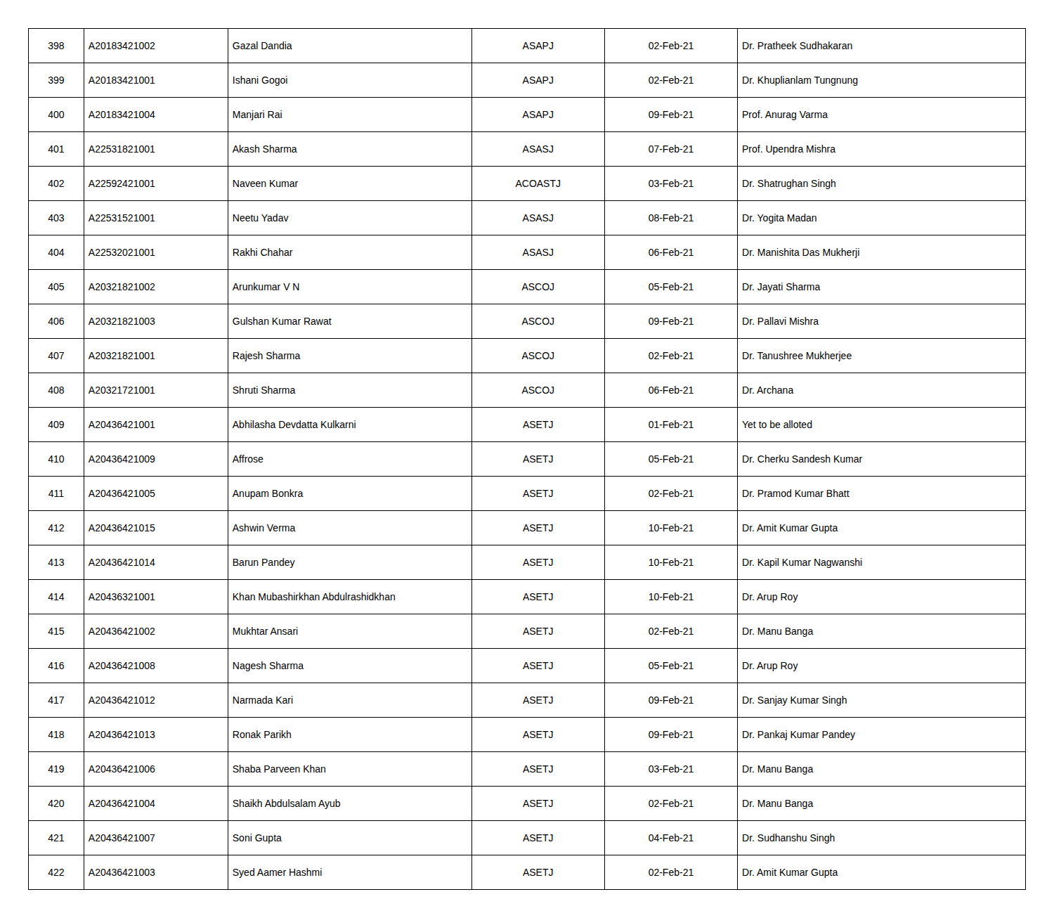| 398 | A20183421002 | Gazal Dandia | ASAPJ | 02-Feb-21 | Dr. Pratheek Sudhakaran |
| 399 | A20183421001 | Ishani Gogoi | ASAPJ | 02-Feb-21 | Dr. Khuplianlam Tungnung |
| 400 | A20183421004 | Manjari Rai | ASAPJ | 09-Feb-21 | Prof. Anurag Varma |
| 401 | A22531821001 | Akash Sharma | ASASJ | 07-Feb-21 | Prof. Upendra Mishra |
| 402 | A22592421001 | Naveen Kumar | ACOASTJ | 03-Feb-21 | Dr. Shatrughan Singh |
| 403 | A22531521001 | Neetu Yadav | ASASJ | 08-Feb-21 | Dr. Yogita Madan |
| 404 | A22532021001 | Rakhi Chahar | ASASJ | 06-Feb-21 | Dr. Manishita Das Mukherji |
| 405 | A20321821002 | Arunkumar V N | ASCOJ | 05-Feb-21 | Dr. Jayati Sharma |
| 406 | A20321821003 | Gulshan Kumar Rawat | ASCOJ | 09-Feb-21 | Dr. Pallavi Mishra |
| 407 | A20321821001 | Rajesh Sharma | ASCOJ | 02-Feb-21 | Dr. Tanushree Mukherjee |
| 408 | A20321721001 | Shruti Sharma | ASCOJ | 06-Feb-21 | Dr. Archana |
| 409 | A20436421001 | Abhilasha Devdatta Kulkarni | ASETJ | 01-Feb-21 | Yet to be alloted |
| 410 | A20436421009 | Affrose | ASETJ | 05-Feb-21 | Dr. Cherku Sandesh Kumar |
| 411 | A20436421005 | Anupam Bonkra | ASETJ | 02-Feb-21 | Dr. Pramod Kumar Bhatt |
| 412 | A20436421015 | Ashwin Verma | ASETJ | 10-Feb-21 | Dr. Amit Kumar Gupta |
| 413 | A20436421014 | Barun Pandey | ASETJ | 10-Feb-21 | Dr. Kapil Kumar Nagwanshi |
| 414 | A20436321001 | Khan Mubashirkhan Abdulrashidkhan | ASETJ | 10-Feb-21 | Dr. Arup Roy |
| 415 | A20436421002 | Mukhtar Ansari | ASETJ | 02-Feb-21 | Dr. Manu Banga |
| 416 | A20436421008 | Nagesh Sharma | ASETJ | 05-Feb-21 | Dr. Arup Roy |
| 417 | A20436421012 | Narmada Kari | ASETJ | 09-Feb-21 | Dr. Sanjay Kumar Singh |
| 418 | A20436421013 | Ronak Parikh | ASETJ | 09-Feb-21 | Dr. Pankaj Kumar Pandey |
| 419 | A20436421006 | Shaba Parveen Khan | ASETJ | 03-Feb-21 | Dr. Manu Banga |
| 420 | A20436421004 | Shaikh Abdulsalam Ayub | ASETJ | 02-Feb-21 | Dr. Manu Banga |
| 421 | A20436421007 | Soni Gupta | ASETJ | 04-Feb-21 | Dr. Sudhanshu Singh |
| 422 | A20436421003 | Syed Aamer Hashmi | ASETJ | 02-Feb-21 | Dr. Amit Kumar Gupta |